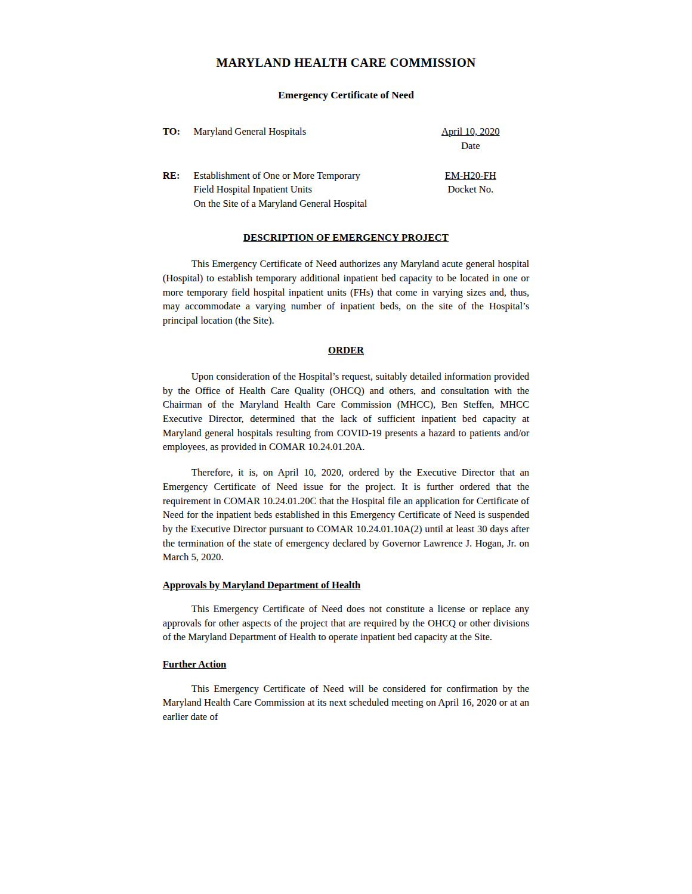MARYLAND HEALTH CARE COMMISSION
Emergency Certificate of Need
| TO: | Maryland General Hospitals | April 10, 2020 Date |
| RE: | Establishment of One or More Temporary Field Hospital Inpatient Units On the Site of a Maryland General Hospital | EM-H20-FH Docket No. |
DESCRIPTION OF EMERGENCY PROJECT
This Emergency Certificate of Need authorizes any Maryland acute general hospital (Hospital) to establish temporary additional inpatient bed capacity to be located in one or more temporary field hospital inpatient units (FHs) that come in varying sizes and, thus, may accommodate a varying number of inpatient beds, on the site of the Hospital’s principal location (the Site).
ORDER
Upon consideration of the Hospital’s request, suitably detailed information provided by the Office of Health Care Quality (OHCQ) and others, and consultation with the Chairman of the Maryland Health Care Commission (MHCC), Ben Steffen, MHCC Executive Director, determined that the lack of sufficient inpatient bed capacity at Maryland general hospitals resulting from COVID-19 presents a hazard to patients and/or employees, as provided in COMAR 10.24.01.20A.
Therefore, it is, on April 10, 2020, ordered by the Executive Director that an Emergency Certificate of Need issue for the project. It is further ordered that the requirement in COMAR 10.24.01.20C that the Hospital file an application for Certificate of Need for the inpatient beds established in this Emergency Certificate of Need is suspended by the Executive Director pursuant to COMAR 10.24.01.10A(2) until at least 30 days after the termination of the state of emergency declared by Governor Lawrence J. Hogan, Jr. on March 5, 2020.
Approvals by Maryland Department of Health
This Emergency Certificate of Need does not constitute a license or replace any approvals for other aspects of the project that are required by the OHCQ or other divisions of the Maryland Department of Health to operate inpatient bed capacity at the Site.
Further Action
This Emergency Certificate of Need will be considered for confirmation by the Maryland Health Care Commission at its next scheduled meeting on April 16, 2020 or at an earlier date of